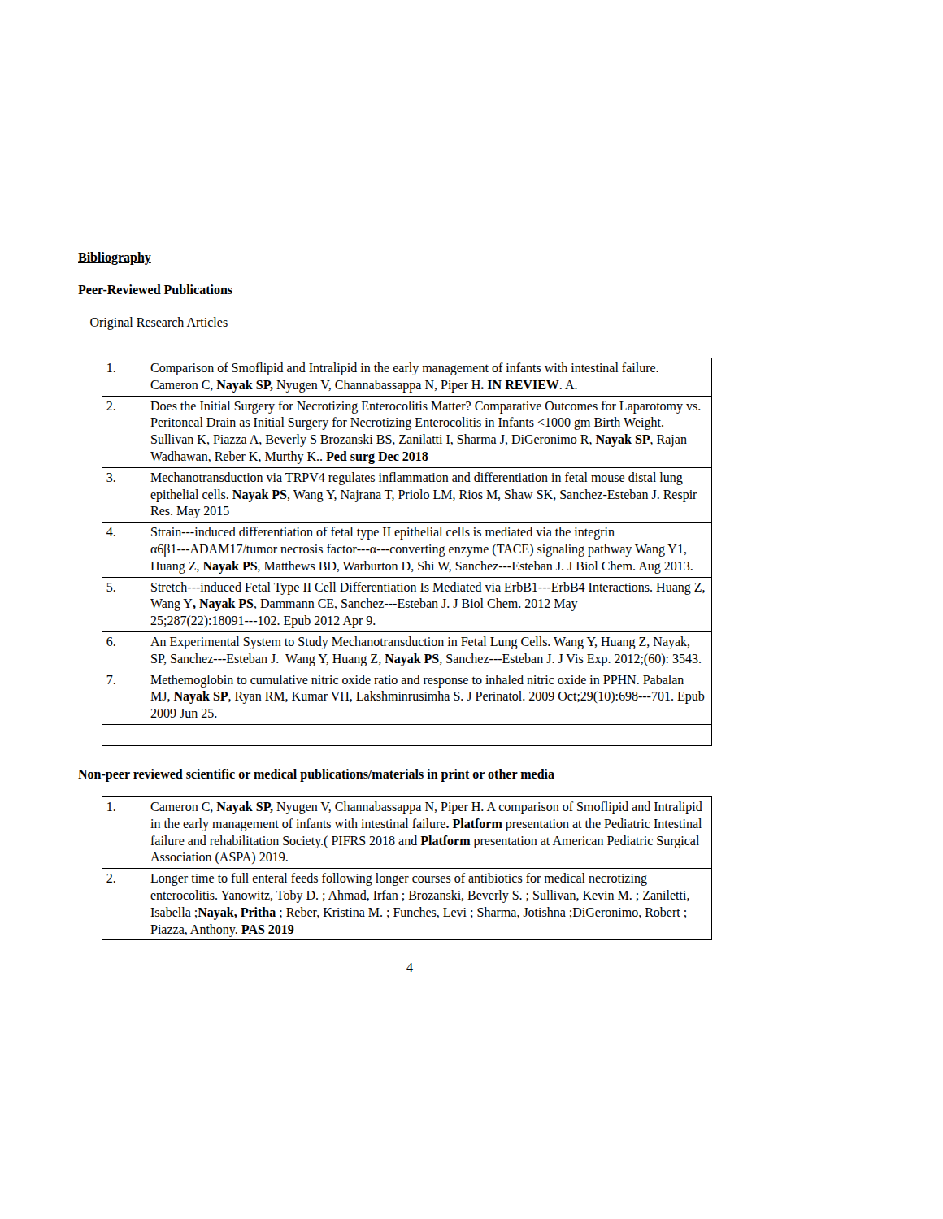Bibliography
Peer-Reviewed Publications
Original Research Articles
| 1. | Comparison of Smoflipid and Intralipid in the early management of infants with intestinal failure. Cameron C, Nayak SP, Nyugen V, Channabassappa N, Piper H . IN REVIEW . A. |
| 2. | Does the Initial Surgery for Necrotizing Enterocolitis Matter? Comparative Outcomes for Laparotomy vs. Peritoneal Drain as Initial Surgery for Necrotizing Enterocolitis in Infants <1000 gm Birth Weight. Sullivan K, Piazza A, Beverly S Brozanski BS, Zanilatti I, Sharma J, DiGeronimo R, Nayak SP , Rajan Wadhawan, Reber K, Murthy K.. Ped surg Dec 2018 |
| 3. | Mechanotransduction via TRPV4 regulates inflammation and differentiation in fetal mouse distal lung epithelial cells. Nayak PS , Wang Y, Najrana T, Priolo LM, Rios M, Shaw SK, Sanchez-Esteban J. Respir Res. May 2015 |
| 4. | Strain‑‑‑induced differentiation of fetal type II epithelial cells is mediated via the integrin α6β1‑‑‑ADAM17/tumor necrosis factor‑‑‑α‑‑‑converting enzyme (TACE) signaling pathway Wang Y1, Huang Z, Nayak PS , Matthews BD, Warburton D, Shi W, Sanchez‑‑‑Esteban J. J Biol Chem. Aug 2013. |
| 5. | Stretch‑‑‑induced Fetal Type II Cell Differentiation Is Mediated via ErbB1‑‑‑ErbB4 Interactions. Huang Z, Wang Y , Nayak PS , Dammann CE, Sanchez‑‑‑Esteban J. J Biol Chem. 2012 May 25;287(22):18091‑‑‑102. Epub 2012 Apr 9. |
| 6. | An Experimental System to Study Mechanotransduction in Fetal Lung Cells. Wang Y, Huang Z, Nayak, SP, Sanchez‑‑‑Esteban J. Wang Y, Huang Z, Nayak PS , Sanchez‑‑‑Esteban J. J Vis Exp. 2012;(60): 3543. |
| 7. | Methemoglobin to cumulative nitric oxide ratio and response to inhaled nitric oxide in PPHN. Pabalan MJ, Nayak SP , Ryan RM, Kumar VH, Lakshminrusimha S. J Perinatol. 2009 Oct;29(10):698‑‑‑701. Epub 2009 Jun 25. |
Non-peer reviewed scientific or medical publications/materials in print or other media
| 1. | Cameron C, Nayak SP, Nyugen V, Channabassappa N, Piper H. A comparison of Smoflipid and Intralipid in the early management of infants with intestinal failure . Platform presentation at the Pediatric Intestinal failure and rehabilitation Society.( PIFRS 2018 and Platform presentation at American Pediatric Surgical Association (ASPA) 2019. |
| 2. | Longer time to full enteral feeds following longer courses of antibiotics for medical necrotizing enterocolitis. Yanowitz, Toby D. ; Ahmad, Irfan ; Brozanski, Beverly S. ; Sullivan, Kevin M. ; Zaniletti, Isabella ; Nayak, Pritha ; Reber, Kristina M. ; Funches, Levi ; Sharma, Jotishna ;DiGeronimo, Robert ; Piazza, Anthony. PAS 2019 |
4